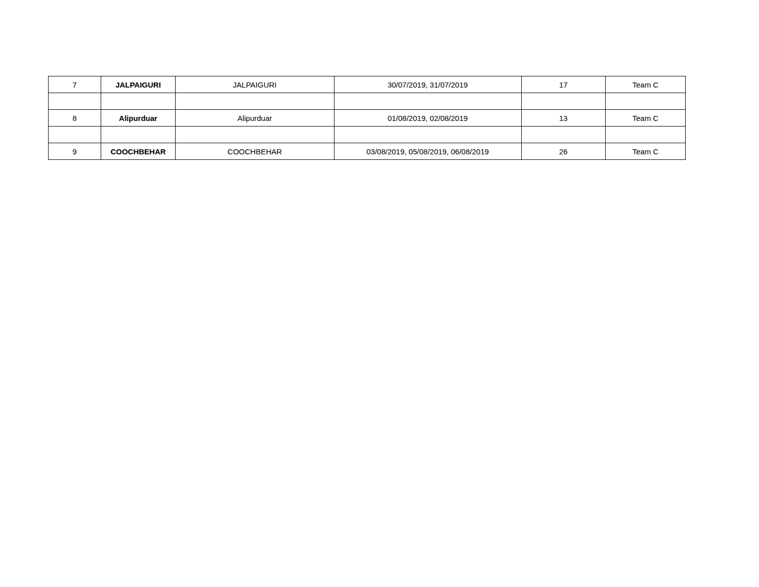| 7 | JALPAIGURI | JALPAIGURI | 30/07/2019, 31/07/2019 | 17 | Team C |
| 8 | Alipurduar | Alipurduar | 01/08/2019, 02/08/2019 | 13 | Team C |
| 9 | COOCHBEHAR | COOCHBEHAR | 03/08/2019, 05/08/2019, 06/08/2019 | 26 | Team C |